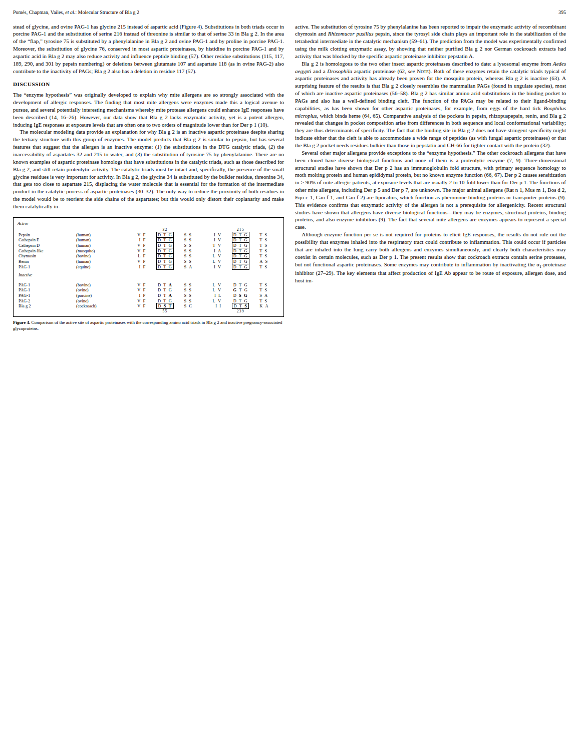Pomés, Chapman, Vailes, et al.: Molecular Structure of Bla g 2
395
stead of glycine, and ovine PAG-1 has glycine 215 instead of aspartic acid (Figure 4). Substitutions in both triads occur in porcine PAG-1 and the substitution of serine 216 instead of threonine is similar to that of serine 33 in Bla g 2. In the area of the “flap,” tyrosine 75 is substituted by a phenylalanine in Bla g 2 and ovine PAG-1 and by proline in porcine PAG-1. Moreover, the substitution of glycine 76, conserved in most aspartic proteinases, by histidine in porcine PAG-1 and by aspartic acid in Bla g 2 may also reduce activity and influence peptide binding (57). Other residue substitutions (115, 117, 189, 290, and 301 by pepsin numbering) or deletions between glutamate 107 and aspartate 118 (as in ovine PAG-2) also contribute to the inactivity of PAGs; Bla g 2 also has a deletion in residue 117 (57).
DISCUSSION
The “enzyme hypothesis” was originally developed to explain why mite allergens are so strongly associated with the development of allergic responses. The finding that most mite allergens were enzymes made this a logical avenue to pursue, and several potentially interesting mechanisms whereby mite protease allergens could enhance IgE responses have been described (14, 16–26). However, our data show that Bla g 2 lacks enzymatic activity, yet is a potent allergen, inducing IgE responses at exposure levels that are often one to two orders of magnitude lower than for Der p 1 (10).
The molecular modeling data provide an explanation for why Bla g 2 is an inactive aspartic proteinase despite sharing the tertiary structure with this group of enzymes. The model predicts that Bla g 2 is similar to pepsin, but has several features that suggest that the allergen is an inactive enzyme: (1) the substitutions in the DTG catalytic triads, (2) the inaccessibility of aspartates 32 and 215 to water, and (3) the substitution of tyrosine 75 by phenylalanine. There are no known examples of aspartic proteinase homologs that have substitutions in the catalytic triads, such as those described for Bla g 2, and still retain proteolytic activity. The catalytic triads must be intact and, specifically, the presence of the small glycine residues is very important for activity. In Bla g 2, the glycine 34 is substituted by the bulkier residue, threonine 34, that gets too close to aspartate 215, displacing the water molecule that is essential for the formation of the intermediate product in the catalytic process of aspartic proteinases (30–32). The only way to reduce the proximity of both residues in the model would be to reorient the side chains of the aspartates; but this would only distort their coplanarity and make them catalytically in-
Active
| | | | 32 | | | 215 | |
| Pepsin | (human) | V F | D T G | S S | I V | D T G | T S |
| Cathepsin E | (human) | I F | D T G | S S | I V | D T G | T S |
| Cathepsin D | (human) | V F | D T G | S S | T V | D T G | T S |
| Cathepsin-like | (mosquito) | V F | D T G | S S | I A | D T G | T S |
| Chymosin | (bovine) | L F | D T G | S S | L V | D T G | T S |
| Renin | (human) | V F | D T G | S S | L V | D T G | A S |
| PAG-1 | (equine) | I F | D T G | S A | I V | D T G | T S |
| Inactive |
| PAG-1 | (bovine) | V F | D T A | S S | L V | D T G | T S |
| PAG-1 | (ovine) | V F | D T G | S S | L V | G T G | T S |
| PAG-1 | (porcine) | I F | D T A | S S | I L | D S G | S A |
| PAG-2 | (ovine) | V F | D T G | S S | L V | D T G | T S |
| Bla g 2 | (cockroach) | V F | D S T | S C | I I | D T S | K A |
| | | | 55 | | | 239 | |
Figure 4. Comparison of the active site of aspartic proteinases with the corresponding amino acid triads in Bla g 2 and inactive pregnancy-associated glycoproteins.
active. The substitution of tyrosine 75 by phenylalanine has been reported to impair the enzymatic activity of recombinant chymosin and Rhizomucor pusillus pepsin, since the tyrosyl side chain plays an important role in the stabilization of the tetrahedral intermediate in the catalytic mechanism (59–61). The prediction from the model was experimentally confirmed using the milk clotting enzymatic assay, by showing that neither purified Bla g 2 nor German cockroach extracts had activity that was blocked by the specific aspartic proteinase inhibitor pepstatin A.
Bla g 2 is homologous to the two other insect aspartic proteinases described to date: a lysosomal enzyme from Aedes aegypti and a Drosophila aspartic proteinase (62, see Note). Both of these enzymes retain the catalytic triads typical of aspartic proteinases and activity has already been proven for the mosquito protein, whereas Bla g 2 is inactive (63). A surprising feature of the results is that Bla g 2 closely resembles the mammalian PAGs (found in ungulate species), most of which are inactive aspartic proteinases (56–58). Bla g 2 has similar amino acid substitutions in the binding pocket to PAGs and also has a well-defined binding cleft. The function of the PAGs may be related to their ligand-binding capabilities, as has been shown for other aspartic proteinases, for example, from eggs of the hard tick Boophilus microplus, which binds heme (64, 65). Comparative analysis of the pockets in pepsin, rhizopuspepsin, renin, and Bla g 2 revealed that changes in pocket composition arise from differences in both sequence and local conformational variability; they are thus determinants of specificity. The fact that the binding site in Bla g 2 does not have stringent specificity might indicate either that the cleft is able to accommodate a wide range of peptides (as with fungal aspartic proteinases) or that the Bla g 2 pocket needs residues bulkier than those in pepstatin and CH-66 for tighter contact with the protein (32).
Several other major allergens provide exceptions to the “enzyme hypothesis.” The other cockroach allergens that have been cloned have diverse biological functions and none of them is a proteolytic enzyme (7, 9). Three-dimensional structural studies have shown that Der p 2 has an immunoglobulin fold structure, with primary sequence homology to moth molting protein and human epididymal protein, but no known enzyme function (66, 67). Der p 2 causes sensitization in > 90% of mite allergic patients, at exposure levels that are usually 2 to 10-fold lower than for Der p 1. The functions of other mite allergens, including Der p 5 and Der p 7, are unknown. The major animal allergens (Rat n 1, Mus m 1, Bos d 2, Equ c 1, Can f 1, and Can f 2) are lipocalins, which function as pheromone-binding proteins or transporter proteins (9). This evidence confirms that enzymatic activity of the allergen is not a prerequisite for allergenicity. Recent structural studies have shown that allergens have diverse biological functions—they may be enzymes, structural proteins, binding proteins, and also enzyme inhibitors (9). The fact that several mite allergens are enzymes appears to represent a special case.
Although enzyme function per se is not required for proteins to elicit IgE responses, the results do not rule out the possibility that enzymes inhaled into the respiratory tract could contribute to inflammation. This could occur if particles that are inhaled into the lung carry both allergens and enzymes simultaneously, and clearly both characteristics may coexist in certain molecules, such as Der p 1. The present results show that cockroach extracts contain serine proteases, but not functional aspartic proteinases. Some enzymes may contribute to inflammation by inactivating the α1-proteinase inhibitor (27–29). The key elements that affect production of IgE Ab appear to be route of exposure, allergen dose, and host im-